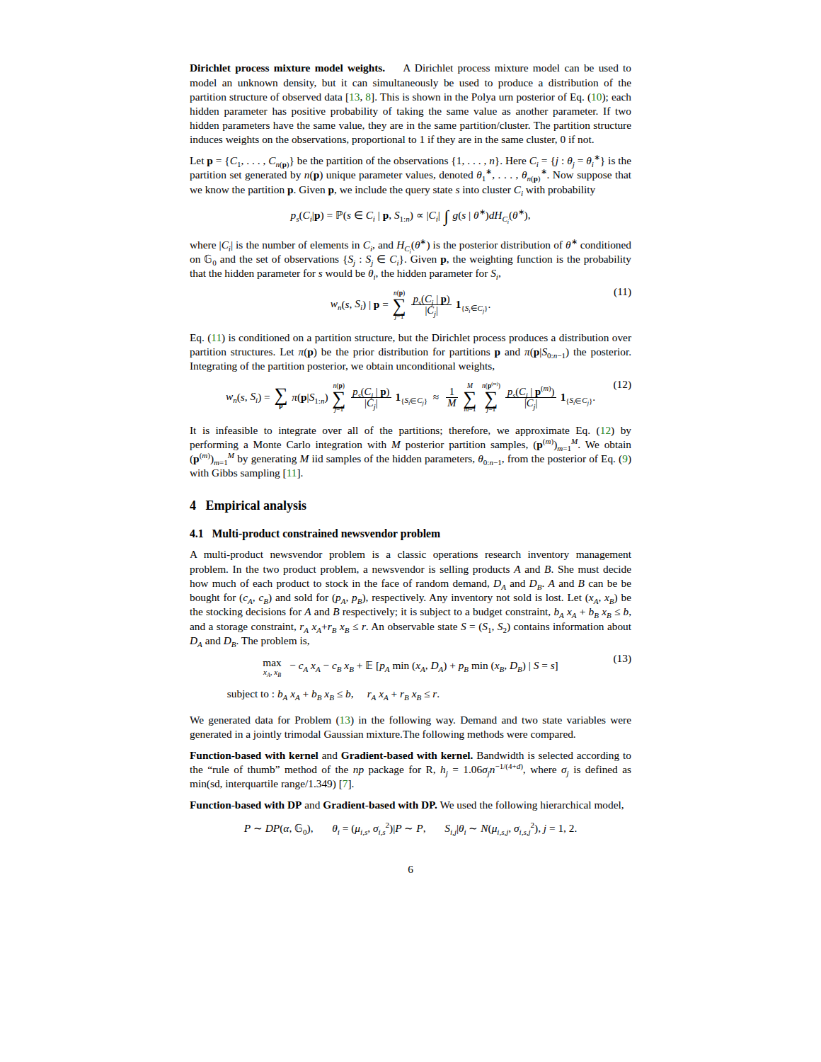Dirichlet process mixture model weights. A Dirichlet process mixture model can be used to model an unknown density, but it can simultaneously be used to produce a distribution of the partition structure of observed data [13, 8]. This is shown in the Polya urn posterior of Eq. (10); each hidden parameter has positive probability of taking the same value as another parameter. If two hidden parameters have the same value, they are in the same partition/cluster. The partition structure induces weights on the observations, proportional to 1 if they are in the same cluster, 0 if not.
Let p = {C1, . . . , Cn(p)} be the partition of the observations {1, . . . , n}. Here Ci = {j : θj = θi∗} is the partition set generated by n(p) unique parameter values, denoted θ1∗, . . . , θn(p)∗. Now suppose that we know the partition p. Given p, we include the query state s into cluster Ci with probability
ps(Ci|p) = ℙ(s ∈ Ci | p, S1:n) ∝ |Ci| ∫ g(s | θ∗)dHCi(θ∗),
where |Ci| is the number of elements in Ci, and HCi(θ∗) is the posterior distribution of θ∗ conditioned on 𝔾0 and the set of observations {Sj : Sj ∈ Ci}. Given p, the weighting function is the probability that the hidden parameter for s would be θi, the hidden parameter for Si,
wn(s, Si) | p = n(p)∑j=1 ps(Cj | p)|Cj| 1{Si∈Cj}. (11)
Eq. (11) is conditioned on a partition structure, but the Dirichlet process produces a distribution over partition structures. Let π(p) be the prior distribution for partitions p and π(p|S0:n−1) the posterior. Integrating of the partition posterior, we obtain unconditional weights,
wn(s, Si) = ∑p π(p|S1:n) n(p)∑j=1 ps(Cj | p)|Cj| 1{Si∈Cj} ≈ 1 M M∑m=1 n(p(m))∑j=1 ps(Cj | p(m))|Cj| 1{Si∈Cj}. (12)
It is infeasible to integrate over all of the partitions; therefore, we approximate Eq. (12) by performing a Monte Carlo integration with M posterior partition samples, (p(m))m=1M. We obtain (p(m))m=1M by generating M iid samples of the hidden parameters, θ0:n−1, from the posterior of Eq. (9) with Gibbs sampling [11].
4 Empirical analysis
4.1 Multi-product constrained newsvendor problem
A multi-product newsvendor problem is a classic operations research inventory management problem. In the two product problem, a newsvendor is selling products A and B. She must decide how much of each product to stock in the face of random demand, DA and DB. A and B can be be bought for (cA, cB) and sold for (pA, pB), respectively. Any inventory not sold is lost. Let (xA, xB) be the stocking decisions for A and B respectively; it is subject to a budget constraint, bA xA + bB xB ≤ b, and a storage constraint, rA xA+rB xB ≤ r. An observable state S = (S1, S2) contains information about DA and DB. The problem is,
max xA, xB − cA xA − cB xB + 𝔼 [pA min (xA, DA) + pB min (xB, DB) | S = s] (13)
subject to : bA xA + bB xB ≤ b, rA xA + rB xB ≤ r.
We generated data for Problem (13) in the following way. Demand and two state variables were generated in a jointly trimodal Gaussian mixture.The following methods were compared.
Function-based with kernel and Gradient-based with kernel. Bandwidth is selected according to the “rule of thumb” method of the np package for R, hj = 1.06σj n−1/(4+d), where σj is defined as min(sd, interquartile range/1.349) [7].
Function-based with DP and Gradient-based with DP. We used the following hierarchical model,
P ∼ DP(α, 𝔾0), θi = (μi,s, σi,s2)|P ∼ P, Si,j|θi ∼ N(μi,s,j, σi,s,j2), j = 1, 2.
6